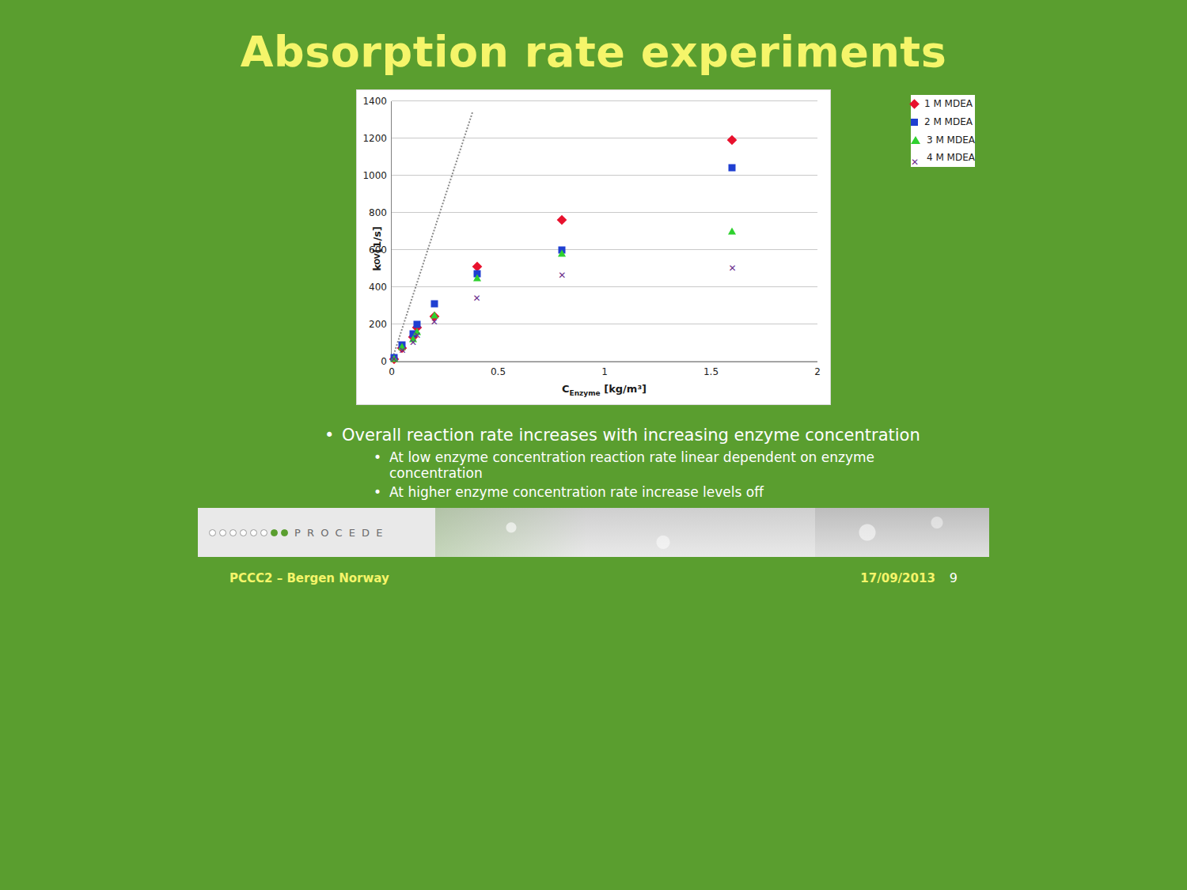Absorption rate experiments
kOV [1/s]
0
200
400
600
800
1000
1200
1400
0
0.5
1
1.5
2
✕
✕
✕
✕
✕
✕
✕
✕
CEnzyme [kg/m³]
1 M MDEA
2 M MDEA
3 M MDEA
✕ 4 M MDEA
Overall reaction rate increases with increasing enzyme concentration
At low enzyme concentration reaction rate linear dependent on enzyme concentration
At higher enzyme concentration rate increase levels off
P R O C E D E
PCCC2 – Bergen Norway
17/09/2013 9